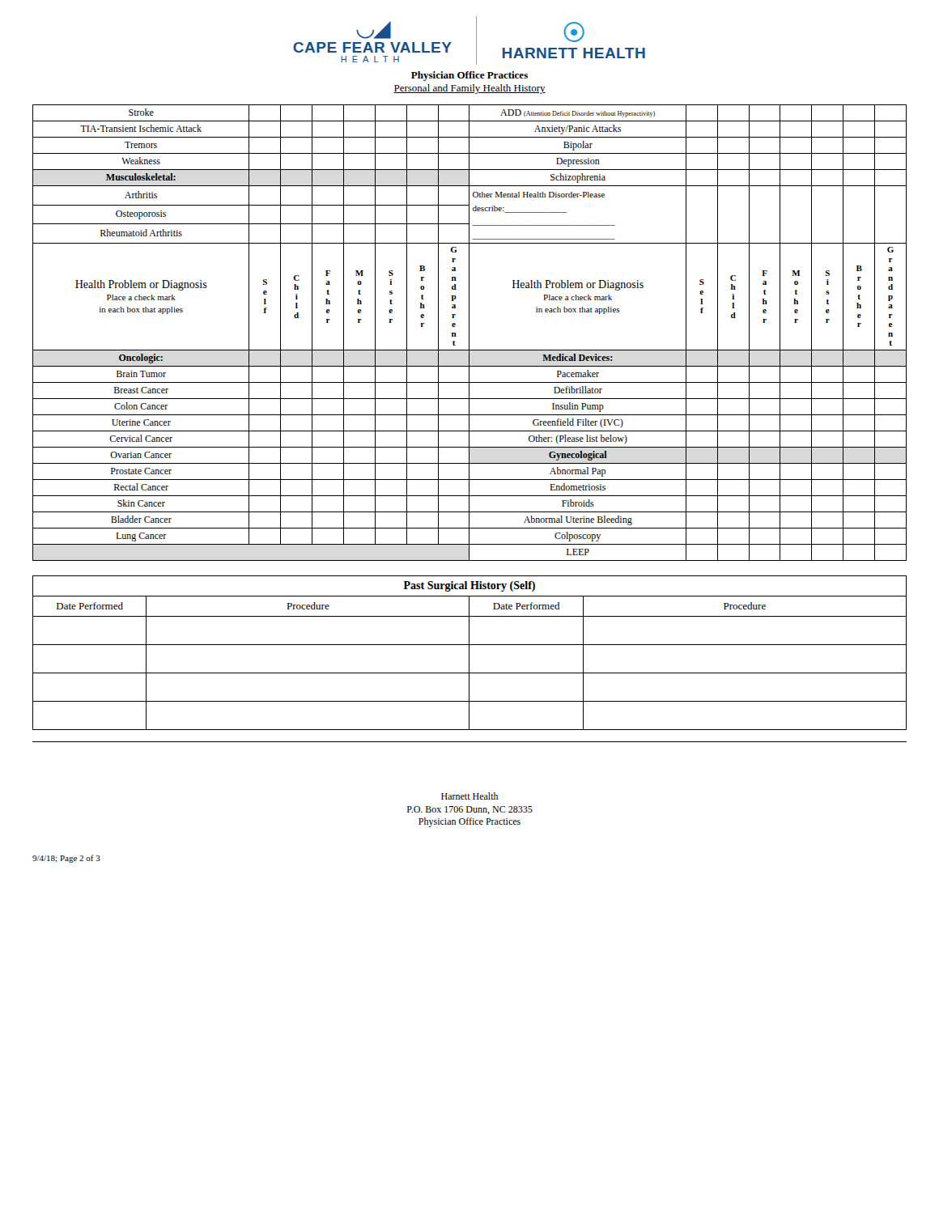◡◢
CAPE FEAR VALLEY
HEALTH
⦿
HARNETT HEALTH
Physician Office Practices
Personal and Family Health History
| Stroke | | | | | | | | ADD (Attention Deficit Disorder without Hyperactivity) | | | | | | | |
| TIA-Transient Ischemic Attack | | | | | | | | Anxiety/Panic Attacks | | | | | | | |
| Tremors | | | | | | | | Bipolar | | | | | | | |
| Weakness | | | | | | | | Depression | | | | | | | |
| Musculoskeletal: | | | | | | | | Schizophrenia | | | | | | | |
| Arthritis | | | | | | | | Other Mental Health Disorder-Please describe:______________ ________________________________ ________________________________ | | | | | | | |
| Osteoporosis | | | | | | | |
| Rheumatoid Arthritis | | | | | | | |
| Health Problem or Diagnosis Place a check mark in each box that applies | S e l f | C h i l d | F a t h e r | M o t h e r | S i s t e r | B r o t h e r | G r a n d p a r e n t | Health Problem or Diagnosis Place a check mark in each box that applies | S e l f | C h i l d | F a t h e r | M o t h e r | S i s t e r | B r o t h e r | G r a n d p a r e n t |
| Oncologic: | | | | | | | | Medical Devices: | | | | | | | |
| Brain Tumor | | | | | | | | Pacemaker | | | | | | | |
| Breast Cancer | | | | | | | | Defibrillator | | | | | | | |
| Colon Cancer | | | | | | | | Insulin Pump | | | | | | | |
| Uterine Cancer | | | | | | | | Greenfield Filter (IVC) | | | | | | | |
| Cervical Cancer | | | | | | | | Other: (Please list below) | | | | | | | |
| Ovarian Cancer | | | | | | | | Gynecological | | | | | | | |
| Prostate Cancer | | | | | | | | Abnormal Pap | | | | | | | |
| Rectal Cancer | | | | | | | | Endometriosis | | | | | | | |
| Skin Cancer | | | | | | | | Fibroids | | | | | | | |
| Bladder Cancer | | | | | | | | Abnormal Uterine Bleeding | | | | | | | |
| Lung Cancer | | | | | | | | Colposcopy | | | | | | | |
| | LEEP | | | | | | | |
| Past Surgical History (Self) |
| Date Performed | Procedure | Date Performed | Procedure |
Harnett Health
P.O. Box 1706 Dunn, NC 28335
Physician Office Practices
9/4/18; Page 2 of 3